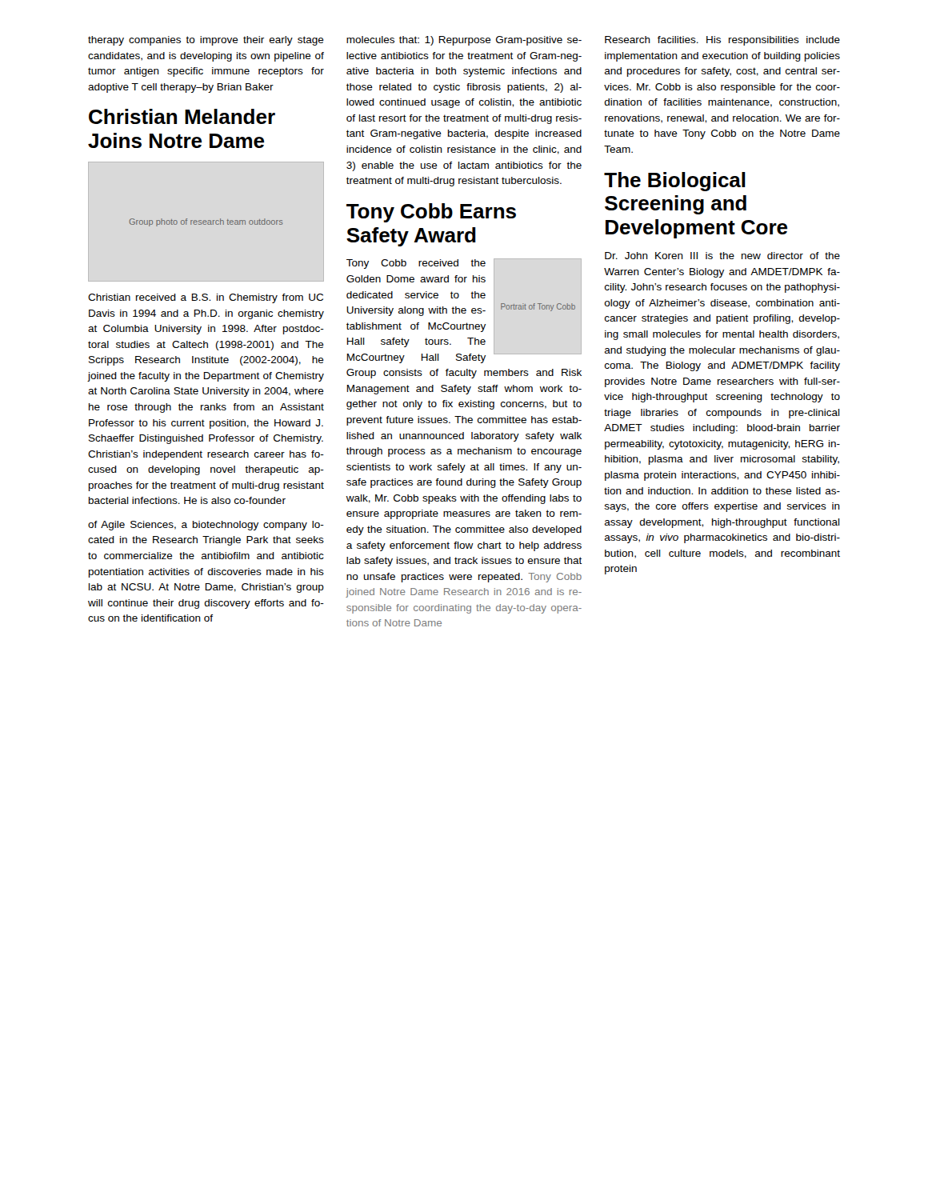therapy companies to improve their early stage candidates, and is developing its own pipeline of tumor antigen specific immune receptors for adoptive T cell therapy–by Brian Baker
Christian Melander Joins Notre Dame
Group photo of research team outdoors
Christian received a B.S. in Chemistry from UC Davis in 1994 and a Ph.D. in organic chemistry at Columbia University in 1998. After postdoctoral studies at Caltech (1998-2001) and The Scripps Research Institute (2002-2004), he joined the faculty in the Department of Chemistry at North Carolina State University in 2004, where he rose through the ranks from an Assistant Professor to his current position, the Howard J. Schaeffer Distinguished Professor of Chemistry. Christian’s independent research career has focused on developing novel therapeutic approaches for the treatment of multi-drug resistant bacterial infections. He is also co-founder
of Agile Sciences, a biotechnology company located in the Research Triangle Park that seeks to commercialize the antibiofilm and antibiotic potentiation activities of discoveries made in his lab at NCSU. At Notre Dame, Christian’s group will continue their drug discovery efforts and focus on the identification of
molecules that: 1) Repurpose Gram-positive selective antibiotics for the treatment of Gram-negative bacteria in both systemic infections and those related to cystic fibrosis patients, 2) allowed continued usage of colistin, the antibiotic of last resort for the treatment of multi-drug resistant Gram-negative bacteria, despite increased incidence of colistin resistance in the clinic, and 3) enable the use of lactam antibiotics for the treatment of multi-drug resistant tuberculosis.
Tony Cobb Earns Safety Award
Portrait of Tony Cobb
Tony Cobb received the Golden Dome award for his dedicated service to the University along with the establishment of McCourtney Hall safety tours. The McCourtney Hall Safety Group consists of faculty members and Risk Management and Safety staff whom work together not only to fix existing concerns, but to prevent future issues. The committee has established an unannounced laboratory safety walk through process as a mechanism to encourage scientists to work safely at all times. If any unsafe practices are found during the Safety Group walk, Mr. Cobb speaks with the offending labs to ensure appropriate measures are taken to remedy the situation. The committee also developed a safety enforcement flow chart to help address lab safety issues, and track issues to ensure that no unsafe practices were repeated. Tony Cobb joined Notre Dame Research in 2016 and is responsible for coordinating the day-to-day operations of Notre Dame
Research facilities. His responsibilities include implementation and execution of building policies and procedures for safety, cost, and central services. Mr. Cobb is also responsible for the coordination of facilities maintenance, construction, renovations, renewal, and relocation. We are fortunate to have Tony Cobb on the Notre Dame Team.
The Biological Screening and Development Core
Dr. John Koren III is the new director of the Warren Center’s Biology and AMDET/DMPK facility. John’s research focuses on the pathophysiology of Alzheimer’s disease, combination anticancer strategies and patient profiling, developing small molecules for mental health disorders, and studying the molecular mechanisms of glaucoma. The Biology and ADMET/DMPK facility provides Notre Dame researchers with full-service high-throughput screening technology to triage libraries of compounds in pre-clinical ADMET studies including: blood-brain barrier permeability, cytotoxicity, mutagenicity, hERG inhibition, plasma and liver microsomal stability, plasma protein interactions, and CYP450 inhibition and induction. In addition to these listed assays, the core offers expertise and services in assay development, high-throughput functional assays, in vivo pharmacokinetics and bio-distribution, cell culture models, and recombinant protein